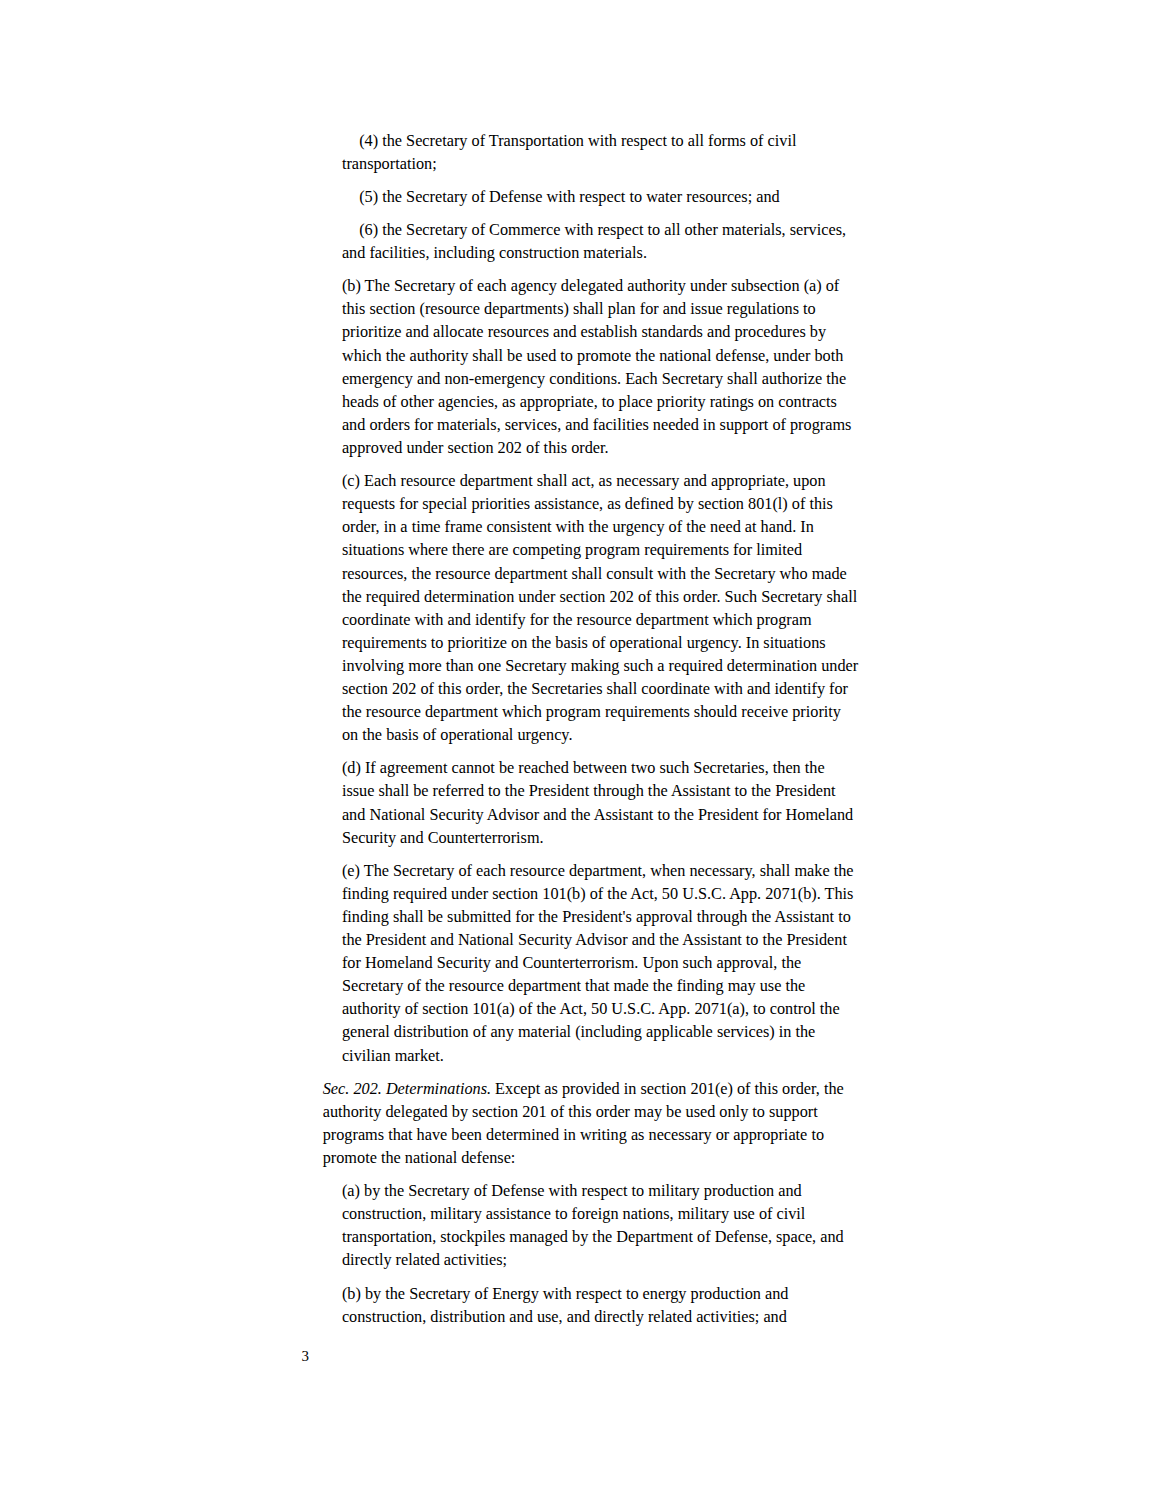(4) the Secretary of Transportation with respect to all forms of civil transportation;
(5) the Secretary of Defense with respect to water resources; and
(6) the Secretary of Commerce with respect to all other materials, services, and facilities, including construction materials.
(b) The Secretary of each agency delegated authority under subsection (a) of this section (resource departments) shall plan for and issue regulations to prioritize and allocate resources and establish standards and procedures by which the authority shall be used to promote the national defense, under both emergency and non-emergency conditions. Each Secretary shall authorize the heads of other agencies, as appropriate, to place priority ratings on contracts and orders for materials, services, and facilities needed in support of programs approved under section 202 of this order.
(c) Each resource department shall act, as necessary and appropriate, upon requests for special priorities assistance, as defined by section 801(l) of this order, in a time frame consistent with the urgency of the need at hand. In situations where there are competing program requirements for limited resources, the resource department shall consult with the Secretary who made the required determination under section 202 of this order. Such Secretary shall coordinate with and identify for the resource department which program requirements to prioritize on the basis of operational urgency. In situations involving more than one Secretary making such a required determination under section 202 of this order, the Secretaries shall coordinate with and identify for the resource department which program requirements should receive priority on the basis of operational urgency.
(d) If agreement cannot be reached between two such Secretaries, then the issue shall be referred to the President through the Assistant to the President and National Security Advisor and the Assistant to the President for Homeland Security and Counterterrorism.
(e) The Secretary of each resource department, when necessary, shall make the finding required under section 101(b) of the Act, 50 U.S.C. App. 2071(b). This finding shall be submitted for the President's approval through the Assistant to the President and National Security Advisor and the Assistant to the President for Homeland Security and Counterterrorism. Upon such approval, the Secretary of the resource department that made the finding may use the authority of section 101(a) of the Act, 50 U.S.C. App. 2071(a), to control the general distribution of any material (including applicable services) in the civilian market.
Sec. 202. Determinations. Except as provided in section 201(e) of this order, the authority delegated by section 201 of this order may be used only to support programs that have been determined in writing as necessary or appropriate to promote the national defense:
(a) by the Secretary of Defense with respect to military production and construction, military assistance to foreign nations, military use of civil transportation, stockpiles managed by the Department of Defense, space, and directly related activities;
(b) by the Secretary of Energy with respect to energy production and construction, distribution and use, and directly related activities; and
3